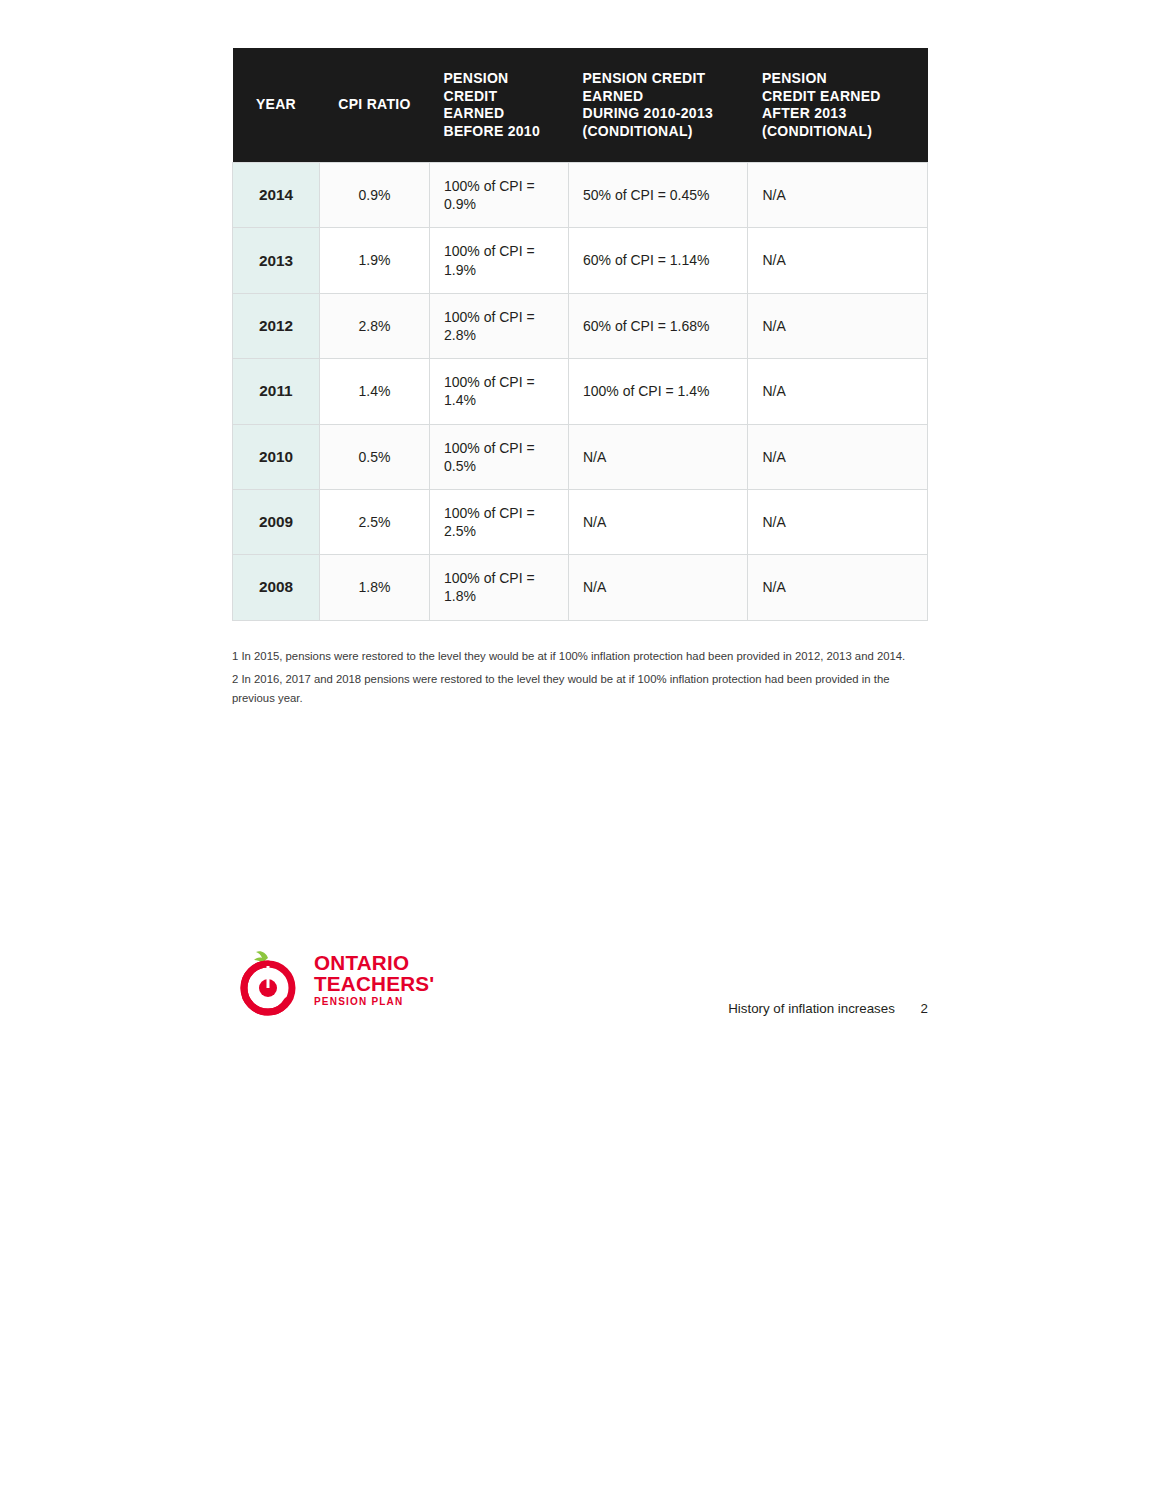| Year | CPI Ratio | Pension credit earned before 2010 | Pension credit earned during 2010-2013 (conditional) | Pension credit earned after 2013 (conditional) |
| --- | --- | --- | --- | --- |
| 2014 | 0.9% | 100% of CPI = 0.9% | 50% of CPI = 0.45% | N/A |
| 2013 | 1.9% | 100% of CPI = 1.9% | 60% of CPI = 1.14% | N/A |
| 2012 | 2.8% | 100% of CPI = 2.8% | 60% of CPI = 1.68% | N/A |
| 2011 | 1.4% | 100% of CPI = 1.4% | 100% of CPI = 1.4% | N/A |
| 2010 | 0.5% | 100% of CPI = 0.5% | N/A | N/A |
| 2009 | 2.5% | 100% of CPI = 2.5% | N/A | N/A |
| 2008 | 1.8% | 100% of CPI = 1.8% | N/A | N/A |
1 In 2015, pensions were restored to the level they would be at if 100% inflation protection had been provided in 2012, 2013 and 2014.
2 In 2016, 2017 and 2018 pensions were restored to the level they would be at if 100% inflation protection had been provided in the previous year.
ONTARIO TEACHERS' PENSION PLAN
History of inflation increases 2